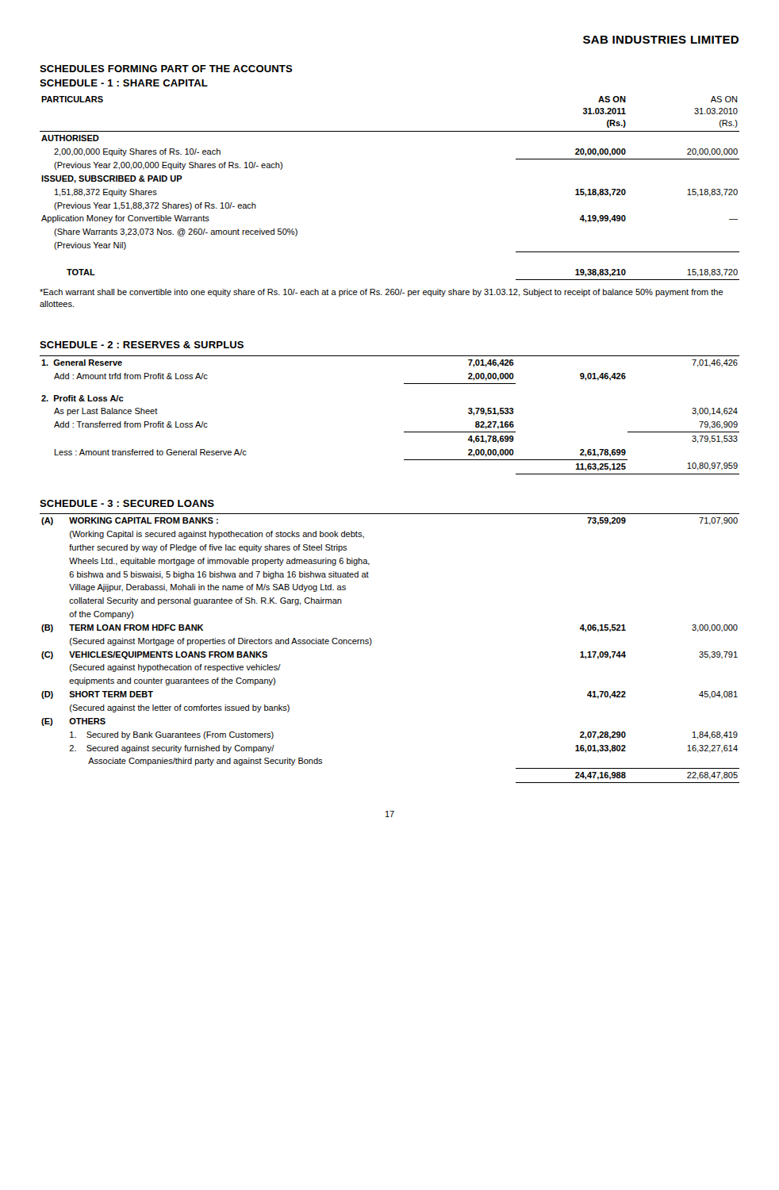SAB INDUSTRIES LIMITED
SCHEDULES FORMING PART OF THE ACCOUNTS
SCHEDULE - 1 : SHARE CAPITAL
| PARTICULARS | | AS ON 31.03.2011 (Rs.) | AS ON 31.03.2010 (Rs.) |
| AUTHORISED | | | |
| 2,00,00,000 Equity Shares of Rs. 10/- each | | 20,00,00,000 | 20,00,00,000 |
| (Previous Year 2,00,00,000 Equity Shares of Rs. 10/- each) | | | |
| ISSUED, SUBSCRIBED & PAID UP | | | |
| 1,51,88,372 Equity Shares | | 15,18,83,720 | 15,18,83,720 |
| (Previous Year 1,51,88,372 Shares) of Rs. 10/- each | | | |
| Application Money for Convertible Warrants | | 4,19,99,490 | — |
| (Share Warrants 3,23,073 Nos. @ 260/- amount received 50%) | | | |
| (Previous Year Nil) | | | |
| TOTAL | | 19,38,83,210 | 15,18,83,720 |
*Each warrant shall be convertible into one equity share of Rs. 10/- each at a price of Rs. 260/- per equity share by 31.03.12, Subject to receipt of balance 50% payment from the allottees.
SCHEDULE - 2 : RESERVES & SURPLUS
| 1. General Reserve | 7,01,46,426 | | 7,01,46,426 |
| Add : Amount trfd from Profit & Loss A/c | 2,00,00,000 | 9,01,46,426 | |
| 2. Profit & Loss A/c | | | |
| As per Last Balance Sheet | 3,79,51,533 | | 3,00,14,624 |
| Add : Transferred from Profit & Loss A/c | 82,27,166 | | 79,36,909 |
| | 4,61,78,699 | | 3,79,51,533 |
| Less : Amount transferred to General Reserve A/c | 2,00,00,000 | 2,61,78,699 | |
| | | 11,63,25,125 | 10,80,97,959 |
SCHEDULE - 3 : SECURED LOANS
| (A) | WORKING CAPITAL FROM BANKS : | 73,59,209 | 71,07,900 |
| | (Working Capital is secured against hypothecation of stocks and book debts, | | |
| | further secured by way of Pledge of five lac equity shares of Steel Strips | | |
| | Wheels Ltd., equitable mortgage of immovable property admeasuring 6 bigha, | | |
| | 6 bishwa and 5 biswaisi, 5 bigha 16 bishwa and 7 bigha 16 bishwa situated at | | |
| | Village Ajijpur, Derabassi, Mohali in the name of M/s SAB Udyog Ltd. as | | |
| | collateral Security and personal guarantee of Sh. R.K. Garg, Chairman | | |
| | of the Company) | | |
| (B) | TERM LOAN FROM HDFC BANK | 4,06,15,521 | 3,00,00,000 |
| | (Secured against Mortgage of properties of Directors and Associate Concerns) | | |
| (C) | VEHICLES/EQUIPMENTS LOANS FROM BANKS | 1,17,09,744 | 35,39,791 |
| | (Secured against hypothecation of respective vehicles/ | | |
| | equipments and counter guarantees of the Company) | | |
| (D) | SHORT TERM DEBT | 41,70,422 | 45,04,081 |
| | (Secured against the letter of comfortes issued by banks) | | |
| (E) | OTHERS | | |
| | 1. Secured by Bank Guarantees (From Customers) | 2,07,28,290 | 1,84,68,419 |
| | 2. Secured against security furnished by Company/ | 16,01,33,802 | 16,32,27,614 |
| | Associate Companies/third party and against Security Bonds | | |
| | | 24,47,16,988 | 22,68,47,805 |
17